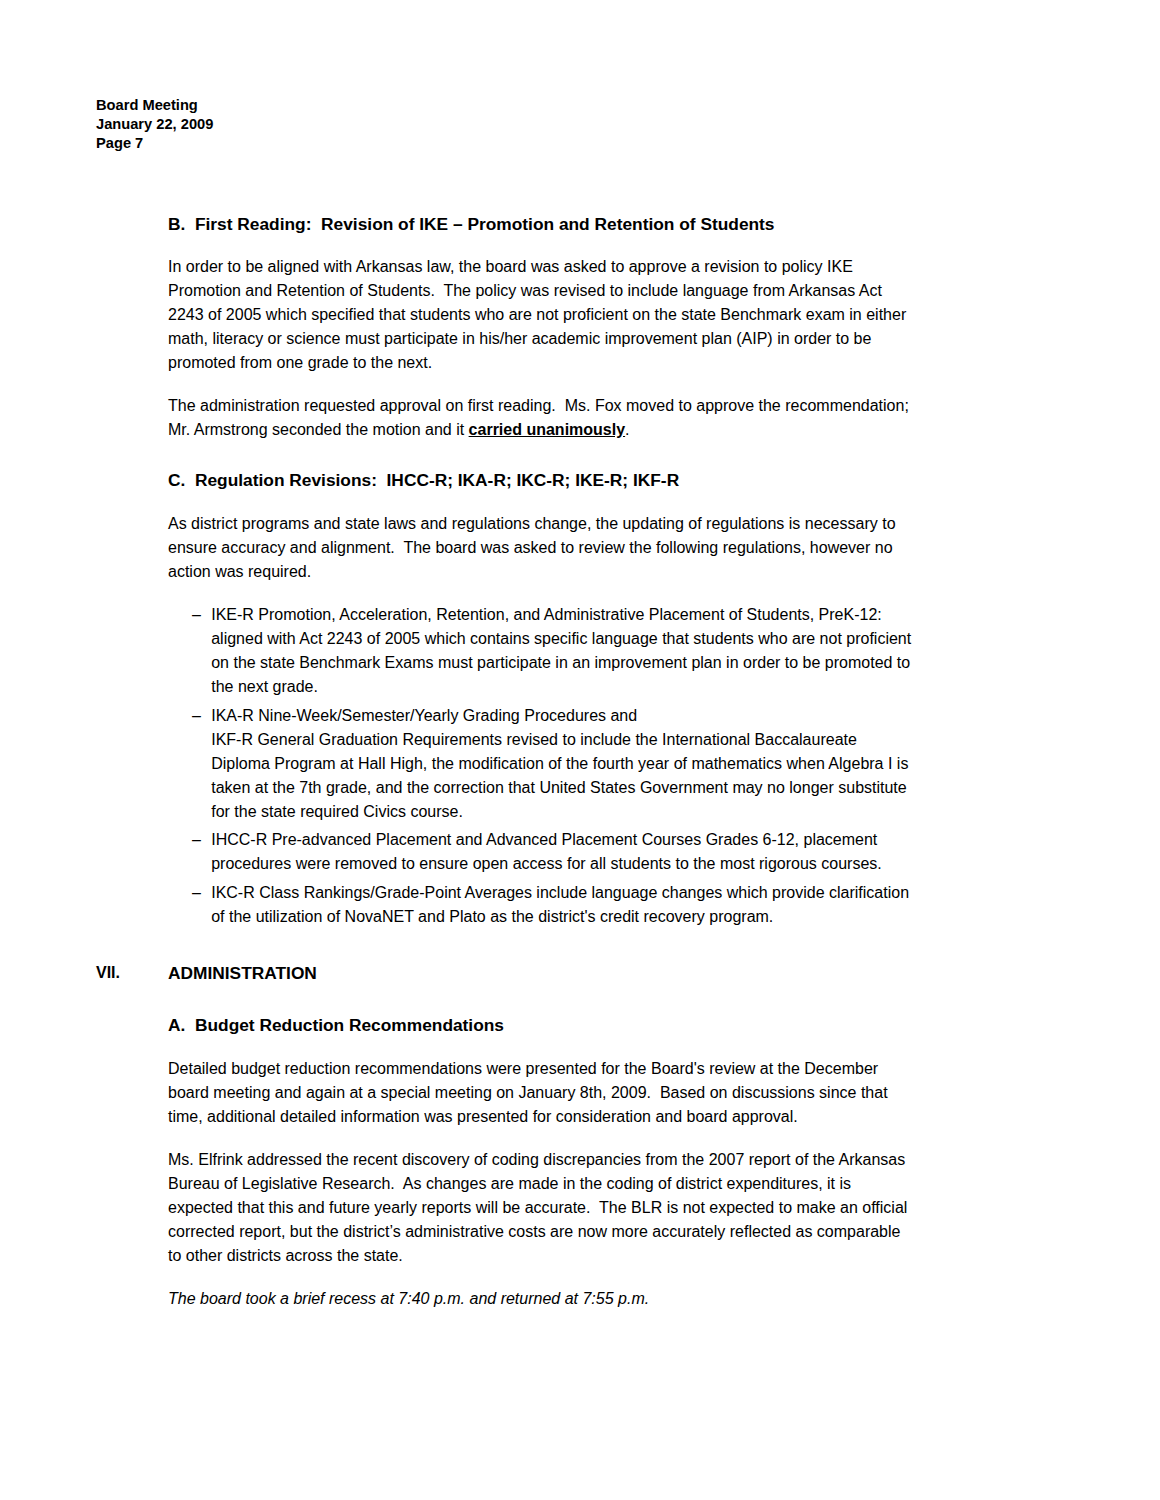Board Meeting
January 22, 2009
Page 7
B. First Reading: Revision of IKE – Promotion and Retention of Students
In order to be aligned with Arkansas law, the board was asked to approve a revision to policy IKE Promotion and Retention of Students. The policy was revised to include language from Arkansas Act 2243 of 2005 which specified that students who are not proficient on the state Benchmark exam in either math, literacy or science must participate in his/her academic improvement plan (AIP) in order to be promoted from one grade to the next.
The administration requested approval on first reading. Ms. Fox moved to approve the recommendation; Mr. Armstrong seconded the motion and it carried unanimously.
C. Regulation Revisions: IHCC-R; IKA-R; IKC-R; IKE-R; IKF-R
As district programs and state laws and regulations change, the updating of regulations is necessary to ensure accuracy and alignment. The board was asked to review the following regulations, however no action was required.
IKE-R Promotion, Acceleration, Retention, and Administrative Placement of Students, PreK-12: aligned with Act 2243 of 2005 which contains specific language that students who are not proficient on the state Benchmark Exams must participate in an improvement plan in order to be promoted to the next grade.
IKA-R Nine-Week/Semester/Yearly Grading Procedures and
IKF-R General Graduation Requirements revised to include the International Baccalaureate Diploma Program at Hall High, the modification of the fourth year of mathematics when Algebra I is taken at the 7th grade, and the correction that United States Government may no longer substitute for the state required Civics course.
IHCC-R Pre-advanced Placement and Advanced Placement Courses Grades 6-12, placement procedures were removed to ensure open access for all students to the most rigorous courses.
IKC-R Class Rankings/Grade-Point Averages include language changes which provide clarification of the utilization of NovaNET and Plato as the district's credit recovery program.
VII.
ADMINISTRATION
A. Budget Reduction Recommendations
Detailed budget reduction recommendations were presented for the Board's review at the December board meeting and again at a special meeting on January 8th, 2009. Based on discussions since that time, additional detailed information was presented for consideration and board approval.
Ms. Elfrink addressed the recent discovery of coding discrepancies from the 2007 report of the Arkansas Bureau of Legislative Research. As changes are made in the coding of district expenditures, it is expected that this and future yearly reports will be accurate. The BLR is not expected to make an official corrected report, but the district’s administrative costs are now more accurately reflected as comparable to other districts across the state.
The board took a brief recess at 7:40 p.m. and returned at 7:55 p.m.